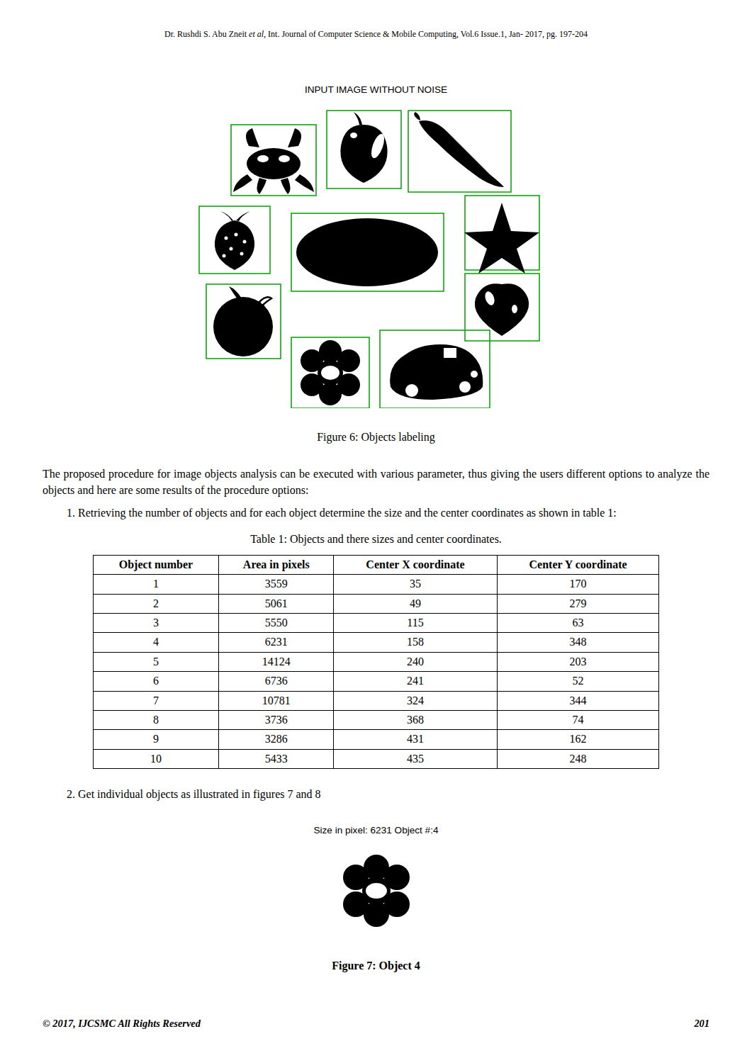Dr. Rushdi S. Abu Zneit et al, Int. Journal of Computer Science & Mobile Computing, Vol.6 Issue.1, Jan- 2017, pg. 197-204
INPUT IMAGE WITHOUT NOISE
Figure 6: Objects labeling
The proposed procedure for image objects analysis can be executed with various parameter, thus giving the users different options to analyze the objects and here are some results of the procedure options:
Retrieving the number of objects and for each object determine the size and the center coordinates as shown in table 1:
Table 1: Objects and there sizes and center coordinates.
| Object number | Area in pixels | Center X coordinate | Center Y coordinate |
| --- | --- | --- | --- |
| 1 | 3559 | 35 | 170 |
| 2 | 5061 | 49 | 279 |
| 3 | 5550 | 115 | 63 |
| 4 | 6231 | 158 | 348 |
| 5 | 14124 | 240 | 203 |
| 6 | 6736 | 241 | 52 |
| 7 | 10781 | 324 | 344 |
| 8 | 3736 | 368 | 74 |
| 9 | 3286 | 431 | 162 |
| 10 | 5433 | 435 | 248 |
Get individual objects as illustrated in figures 7 and 8
Size in pixel: 6231 Object #:4
Figure 7: Object 4
© 2017, IJCSMC All Rights Reserved 201